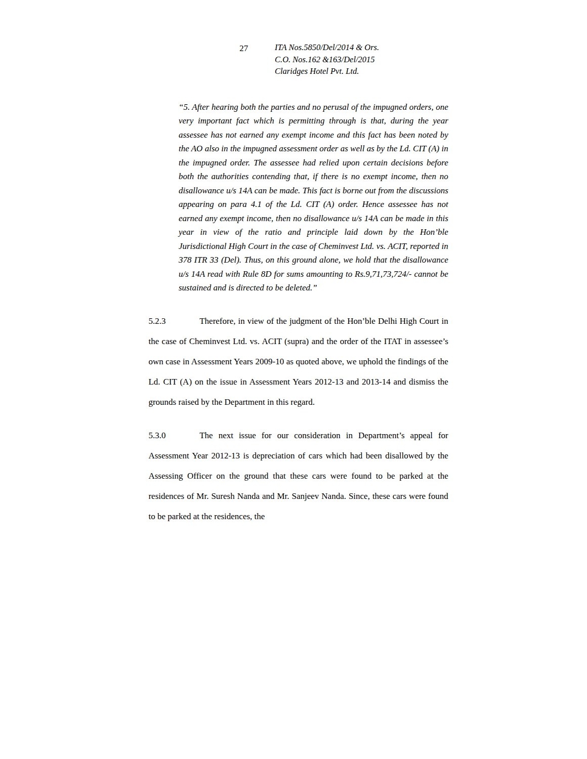27
ITA Nos.5850/Del/2014 & Ors.
C.O. Nos.162 &163/Del/2015
Claridges Hotel Pvt. Ltd.
“5. After hearing both the parties and no perusal of the impugned orders, one very important fact which is permitting through is that, during the year assessee has not earned any exempt income and this fact has been noted by the AO also in the impugned assessment order as well as by the Ld. CIT (A) in the impugned order. The assessee had relied upon certain decisions before both the authorities contending that, if there is no exempt income, then no disallowance u/s 14A can be made. This fact is borne out from the discussions appearing on para 4.1 of the Ld. CIT (A) order. Hence assessee has not earned any exempt income, then no disallowance u/s 14A can be made in this year in view of the ratio and principle laid down by the Hon’ble Jurisdictional High Court in the case of Cheminvest Ltd. vs. ACIT, reported in 378 ITR 33 (Del). Thus, on this ground alone, we hold that the disallowance u/s 14A read with Rule 8D for sums amounting to Rs.9,71,73,724/- cannot be sustained and is directed to be deleted.”
5.2.3 Therefore, in view of the judgment of the Hon’ble Delhi High Court in the case of Cheminvest Ltd. vs. ACIT (supra) and the order of the ITAT in assessee’s own case in Assessment Years 2009-10 as quoted above, we uphold the findings of the Ld. CIT (A) on the issue in Assessment Years 2012-13 and 2013-14 and dismiss the grounds raised by the Department in this regard.
5.3.0 The next issue for our consideration in Department’s appeal for Assessment Year 2012-13 is depreciation of cars which had been disallowed by the Assessing Officer on the ground that these cars were found to be parked at the residences of Mr. Suresh Nanda and Mr. Sanjeev Nanda. Since, these cars were found to be parked at the residences, the